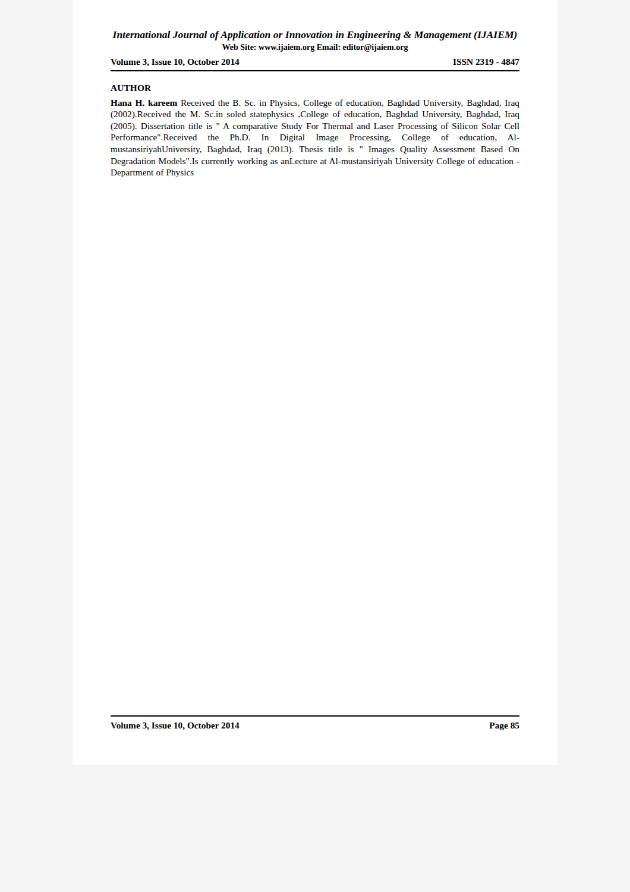International Journal of Application or Innovation in Engineering & Management (IJAIEM)
Web Site: www.ijaiem.org Email: editor@ijaiem.org
Volume 3, Issue 10, October 2014 ISSN 2319 - 4847
AUTHOR
Hana H. kareem Received the B. Sc. in Physics, College of education, Baghdad University, Baghdad, Iraq (2002).Received the M. Sc.in soled statephysics ,College of education, Baghdad University, Baghdad, Iraq (2005). Dissertation title is " A comparative Study For Thermal and Laser Processing of Silicon Solar Cell Performance".Received the Ph.D. In Digital Image Processing, College of education, Al-mustansiriyahUniversity, Baghdad, Iraq (2013). Thesis title is " Images Quality Assessment Based On Degradation Models".Is currently working as anLecture at Al-mustansiriyah University College of education - Department of Physics
Volume 3, Issue 10, October 2014 Page 85